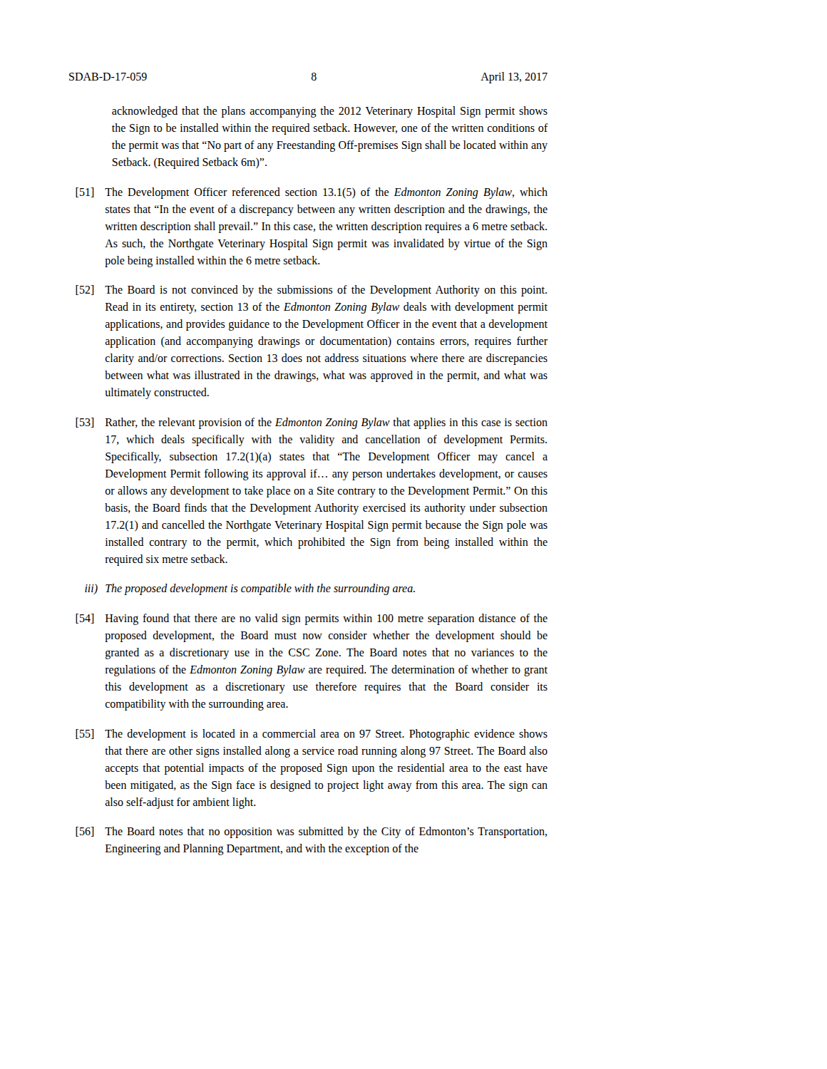SDAB-D-17-059
8
April 13, 2017
acknowledged that the plans accompanying the 2012 Veterinary Hospital Sign permit shows the Sign to be installed within the required setback. However, one of the written conditions of the permit was that “No part of any Freestanding Off-premises Sign shall be located within any Setback. (Required Setback 6m)”.
[51]
The Development Officer referenced section 13.1(5) of the Edmonton Zoning Bylaw, which states that “In the event of a discrepancy between any written description and the drawings, the written description shall prevail.” In this case, the written description requires a 6 metre setback. As such, the Northgate Veterinary Hospital Sign permit was invalidated by virtue of the Sign pole being installed within the 6 metre setback.
[52]
The Board is not convinced by the submissions of the Development Authority on this point. Read in its entirety, section 13 of the Edmonton Zoning Bylaw deals with development permit applications, and provides guidance to the Development Officer in the event that a development application (and accompanying drawings or documentation) contains errors, requires further clarity and/or corrections. Section 13 does not address situations where there are discrepancies between what was illustrated in the drawings, what was approved in the permit, and what was ultimately constructed.
[53]
Rather, the relevant provision of the Edmonton Zoning Bylaw that applies in this case is section 17, which deals specifically with the validity and cancellation of development Permits. Specifically, subsection 17.2(1)(a) states that “The Development Officer may cancel a Development Permit following its approval if… any person undertakes development, or causes or allows any development to take place on a Site contrary to the Development Permit.” On this basis, the Board finds that the Development Authority exercised its authority under subsection 17.2(1) and cancelled the Northgate Veterinary Hospital Sign permit because the Sign pole was installed contrary to the permit, which prohibited the Sign from being installed within the required six metre setback.
iii)
The proposed development is compatible with the surrounding area.
[54]
Having found that there are no valid sign permits within 100 metre separation distance of the proposed development, the Board must now consider whether the development should be granted as a discretionary use in the CSC Zone. The Board notes that no variances to the regulations of the Edmonton Zoning Bylaw are required. The determination of whether to grant this development as a discretionary use therefore requires that the Board consider its compatibility with the surrounding area.
[55]
The development is located in a commercial area on 97 Street. Photographic evidence shows that there are other signs installed along a service road running along 97 Street. The Board also accepts that potential impacts of the proposed Sign upon the residential area to the east have been mitigated, as the Sign face is designed to project light away from this area. The sign can also self-adjust for ambient light.
[56]
The Board notes that no opposition was submitted by the City of Edmonton’s Transportation, Engineering and Planning Department, and with the exception of the